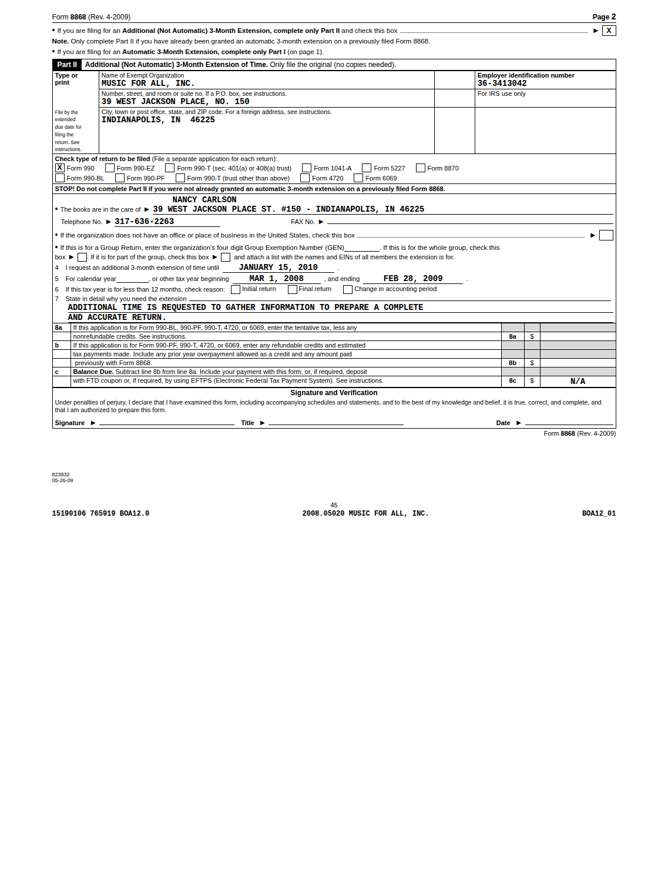Form 8868 (Rev. 4-2009)
Page 2
• If you are filing for an Additional (Not Automatic) 3-Month Extension, complete only Part II and check this box ► X
Note. Only complete Part II if you have already been granted an automatic 3-month extension on a previously filed Form 8868.
• If you are filing for an Automatic 3-Month Extension, complete only Part I (on page 1).
Part II
Additional (Not Automatic) 3-Month Extension of Time. Only file the original (no copies needed).
| Type or print | Name of Exempt Organization MUSIC FOR ALL, INC. | | Employer identification number 36-3413042 |
| Number, street, and room or suite no. If a P.O. box, see instructions. 39 WEST JACKSON PLACE, NO. 150 | | For IRS use only |
| File by the extended due date for filing the return. See instructions. | City, town or post office, state, and ZIP code. For a foreign address, see instructions. INDIANAPOLIS, IN 46225 | | |
Check type of return to be filed (File a separate application for each return):
XForm 990 Form 990-EZ Form 990-T (sec. 401(a) or 408(a) trust) Form 1041-A Form 5227 Form 8870
Form 990-BL Form 990-PF Form 990-T (trust other than above) Form 4720 Form 6069
STOP! Do not complete Part II if you were not already granted an automatic 3-month extension on a previously filed Form 8868.
NANCY CARLSON
• The books are in the care of ► 39 WEST JACKSON PLACE ST. #150 - INDIANAPOLIS, IN 46225
Telephone No. ► 317-636-2263 FAX No. ►
• If the organization does not have an office or place of business in the United States, check this box ►
• If this is for a Group Return, enter the organization's four digit Group Exemption Number (GEN) . If this is for the whole group, check this
box ► . If it is for part of the group, check this box ► and attach a list with the names and EINs of all members the extension is for.
4 I request an additional 3-month extension of time until JANUARY 15, 2010 .
5 For calendar year , or other tax year beginning MAR 1, 2008 , and ending FEB 28, 2009 .
6 If this tax year is for less than 12 months, check reason: Initial return Final return Change in accounting period
7 State in detail why you need the extension
ADDITIONAL TIME IS REQUESTED TO GATHER INFORMATION TO PREPARE A COMPLETE
AND ACCURATE RETURN.
| 8a | If this application is for Form 990-BL, 990-PF, 990-T, 4720, or 6069, enter the tentative tax, less any | | | |
| | nonrefundable credits. See instructions. | 8a | $ | |
| b | If this application is for Form 990-PF, 990-T, 4720, or 6069, enter any refundable credits and estimated | | | |
| | tax payments made. Include any prior year overpayment allowed as a credit and any amount paid | | | |
| | previously with Form 8868. | 8b | $ | |
| c | Balance Due. Subtract line 8b from line 8a. Include your payment with this form, or, if required, deposit | | | |
| | with FTD coupon or, if required, by using EFTPS (Electronic Federal Tax Payment System). See instructions. | 8c | $ | N/A |
Signature and Verification
Under penalties of perjury, I declare that I have examined this form, including accompanying schedules and statements, and to the best of my knowledge and belief, it is true, correct, and complete, and that I am authorized to prepare this form.
Signature ►
Title ►
Date ►
Form 8868 (Rev. 4-2009)
823832
05-26-09
45
15190106 765919 BOA12.0 2008.05020 MUSIC FOR ALL, INC. BOA12_01